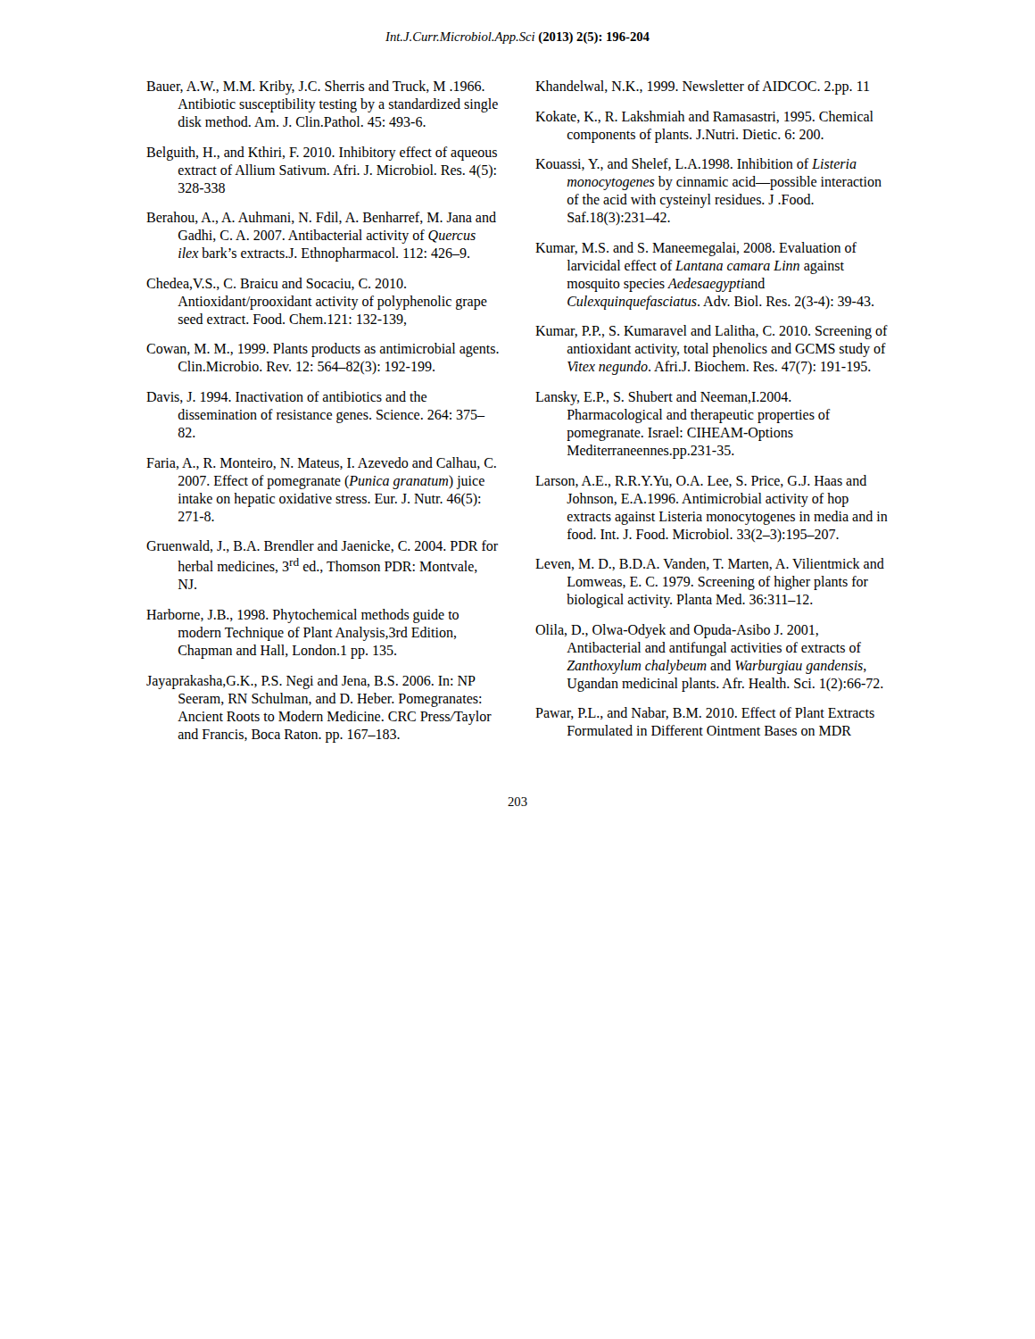Int.J.Curr.Microbiol.App.Sci (2013) 2(5): 196-204
Bauer, A.W., M.M. Kriby, J.C. Sherris and Truck, M .1966. Antibiotic susceptibility testing by a standardized single disk method. Am. J. Clin.Pathol. 45: 493-6.
Belguith, H., and Kthiri, F. 2010. Inhibitory effect of aqueous extract of Allium Sativum. Afri. J. Microbiol. Res. 4(5): 328-338
Berahou, A., A. Auhmani, N. Fdil, A. Benharref, M. Jana and Gadhi, C. A. 2007. Antibacterial activity of Quercus ilex bark’s extracts.J. Ethnopharmacol. 112: 426–9.
Chedea,V.S., C. Braicu and Socaciu, C. 2010. Antioxidant/prooxidant activity of polyphenolic grape seed extract. Food. Chem.121: 132-139,
Cowan, M. M., 1999. Plants products as antimicrobial agents. Clin.Microbio. Rev. 12: 564–82(3): 192-199.
Davis, J. 1994. Inactivation of antibiotics and the dissemination of resistance genes. Science. 264: 375–82.
Faria, A., R. Monteiro, N. Mateus, I. Azevedo and Calhau, C. 2007. Effect of pomegranate (Punica granatum) juice intake on hepatic oxidative stress. Eur. J. Nutr. 46(5): 271-8.
Gruenwald, J., B.A. Brendler and Jaenicke, C. 2004. PDR for herbal medicines, 3rd ed., Thomson PDR: Montvale, NJ.
Harborne, J.B., 1998. Phytochemical methods guide to modern Technique of Plant Analysis,3rd Edition, Chapman and Hall, London.1 pp. 135.
Jayaprakasha,G.K., P.S. Negi and Jena, B.S. 2006. In: NP Seeram, RN Schulman, and D. Heber. Pomegranates: Ancient Roots to Modern Medicine. CRC Press/Taylor and Francis, Boca Raton. pp. 167–183.
Khandelwal, N.K., 1999. Newsletter of AIDCOC. 2.pp. 11
Kokate, K., R. Lakshmiah and Ramasastri, 1995. Chemical components of plants. J.Nutri. Dietic. 6: 200.
Kouassi, Y., and Shelef, L.A.1998. Inhibition of Listeria monocytogenes by cinnamic acid—possible interaction of the acid with cysteinyl residues. J .Food. Saf.18(3):231–42.
Kumar, M.S. and S. Maneemegalai, 2008. Evaluation of larvicidal effect of Lantana camara Linn against mosquito species Aedesaegyptiand Culexquinquefasciatus. Adv. Biol. Res. 2(3-4): 39-43.
Kumar, P.P., S. Kumaravel and Lalitha, C. 2010. Screening of antioxidant activity, total phenolics and GCMS study of Vitex negundo. Afri.J. Biochem. Res. 47(7): 191-195.
Lansky, E.P., S. Shubert and Neeman,I.2004. Pharmacological and therapeutic properties of pomegranate. Israel: CIHEAM-Options Mediterraneennes.pp.231-35.
Larson, A.E., R.R.Y.Yu, O.A. Lee, S. Price, G.J. Haas and Johnson, E.A.1996. Antimicrobial activity of hop extracts against Listeria monocytogenes in media and in food. Int. J. Food. Microbiol. 33(2–3):195–207.
Leven, M. D., B.D.A. Vanden, T. Marten, A. Vilientmick and Lomweas, E. C. 1979. Screening of higher plants for biological activity. Planta Med. 36:311–12.
Olila, D., Olwa-Odyek and Opuda-Asibo J. 2001, Antibacterial and antifungal activities of extracts of Zanthoxylum chalybeum and Warburgiau gandensis, Ugandan medicinal plants. Afr. Health. Sci. 1(2):66-72.
Pawar, P.L., and Nabar, B.M. 2010. Effect of Plant Extracts Formulated in Different Ointment Bases on MDR
203